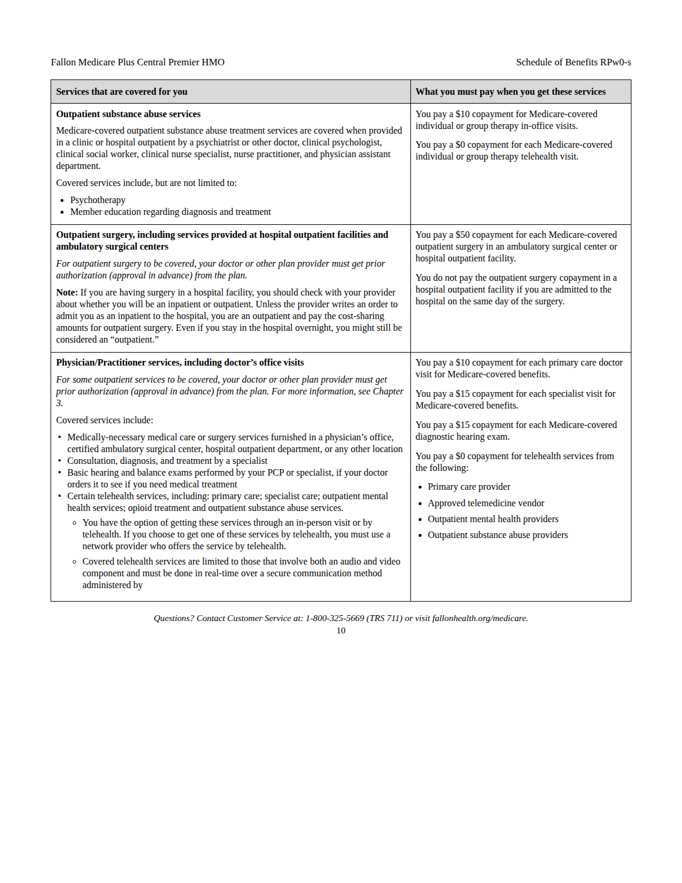Fallon Medicare Plus Central Premier HMO Schedule of Benefits RPw0-s
| Services that are covered for you | What you must pay when you get these services |
| --- | --- |
| Outpatient substance abuse services Medicare-covered outpatient substance abuse treatment services are covered when provided in a clinic or hospital outpatient by a psychiatrist or other doctor, clinical psychologist, clinical social worker, clinical nurse specialist, nurse practitioner, and physician assistant department. Covered services include, but are not limited to: Psychotherapy Member education regarding diagnosis and treatment | You pay a $10 copayment for Medicare-covered individual or group therapy in-office visits. You pay a $0 copayment for each Medicare-covered individual or group therapy telehealth visit. |
| Outpatient surgery, including services provided at hospital outpatient facilities and ambulatory surgical centers For outpatient surgery to be covered, your doctor or other plan provider must get prior authorization (approval in advance) from the plan. Note: If you are having surgery in a hospital facility, you should check with your provider about whether you will be an inpatient or outpatient. Unless the provider writes an order to admit you as an inpatient to the hospital, you are an outpatient and pay the cost-sharing amounts for outpatient surgery. Even if you stay in the hospital overnight, you might still be considered an “outpatient.” | You pay a $50 copayment for each Medicare-covered outpatient surgery in an ambulatory surgical center or hospital outpatient facility. You do not pay the outpatient surgery copayment in a hospital outpatient facility if you are admitted to the hospital on the same day of the surgery. |
| Physician/Practitioner services, including doctor’s office visits For some outpatient services to be covered, your doctor or other plan provider must get prior authorization (approval in advance) from the plan. For more information, see Chapter 3. Covered services include: Medically-necessary medical care or surgery services furnished in a physician’s office, certified ambulatory surgical center, hospital outpatient department, or any other location Consultation, diagnosis, and treatment by a specialist Basic hearing and balance exams performed by your PCP or specialist, if your doctor orders it to see if you need medical treatment Certain telehealth services, including: primary care; specialist care; outpatient mental health services; opioid treatment and outpatient substance abuse services. You have the option of getting these services through an in-person visit or by telehealth. If you choose to get one of these services by telehealth, you must use a network provider who offers the service by telehealth. Covered telehealth services are limited to those that involve both an audio and video component and must be done in real-time over a secure communication method administered by | You pay a $10 copayment for each primary care doctor visit for Medicare-covered benefits. You pay a $15 copayment for each specialist visit for Medicare-covered benefits. You pay a $15 copayment for each Medicare-covered diagnostic hearing exam. You pay a $0 copayment for telehealth services from the following: Primary care provider Approved telemedicine vendor Outpatient mental health providers Outpatient substance abuse providers |
Questions? Contact Customer Service at: 1-800-325-5669 (TRS 711) or visit fallonhealth.org/medicare.
10